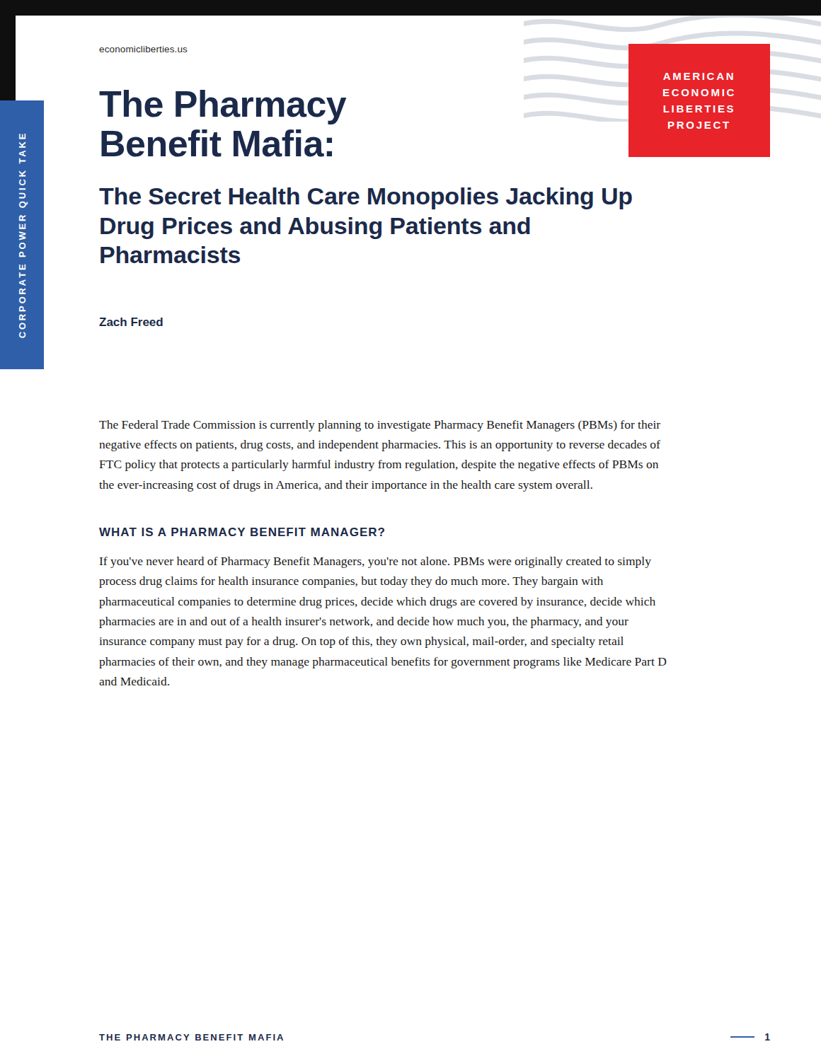Corporate Power Quick Take
American
Economic
Liberties
Project
economicliberties.us
The Pharmacy
Benefit Mafia:
The Secret Health Care Monopolies Jacking Up Drug Prices and Abusing Patients and Pharmacists
Zach Freed
The Federal Trade Commission is currently planning to investigate Pharmacy Benefit Managers (PBMs) for their negative effects on patients, drug costs, and independent pharmacies. This is an opportunity to reverse decades of FTC policy that protects a particularly harmful industry from regulation, despite the negative effects of PBMs on the ever-increasing cost of drugs in America, and their importance in the health care system overall.
What is a Pharmacy Benefit Manager?
If you've never heard of Pharmacy Benefit Managers, you're not alone. PBMs were originally created to simply process drug claims for health insurance companies, but today they do much more. They bargain with pharmaceutical companies to determine drug prices, decide which drugs are covered by insurance, decide which pharmacies are in and out of a health insurer's network, and decide how much you, the pharmacy, and your insurance company must pay for a drug. On top of this, they own physical, mail-order, and specialty retail pharmacies of their own, and they manage pharmaceutical benefits for government programs like Medicare Part D and Medicaid.
The Pharmacy Benefit Mafia
1